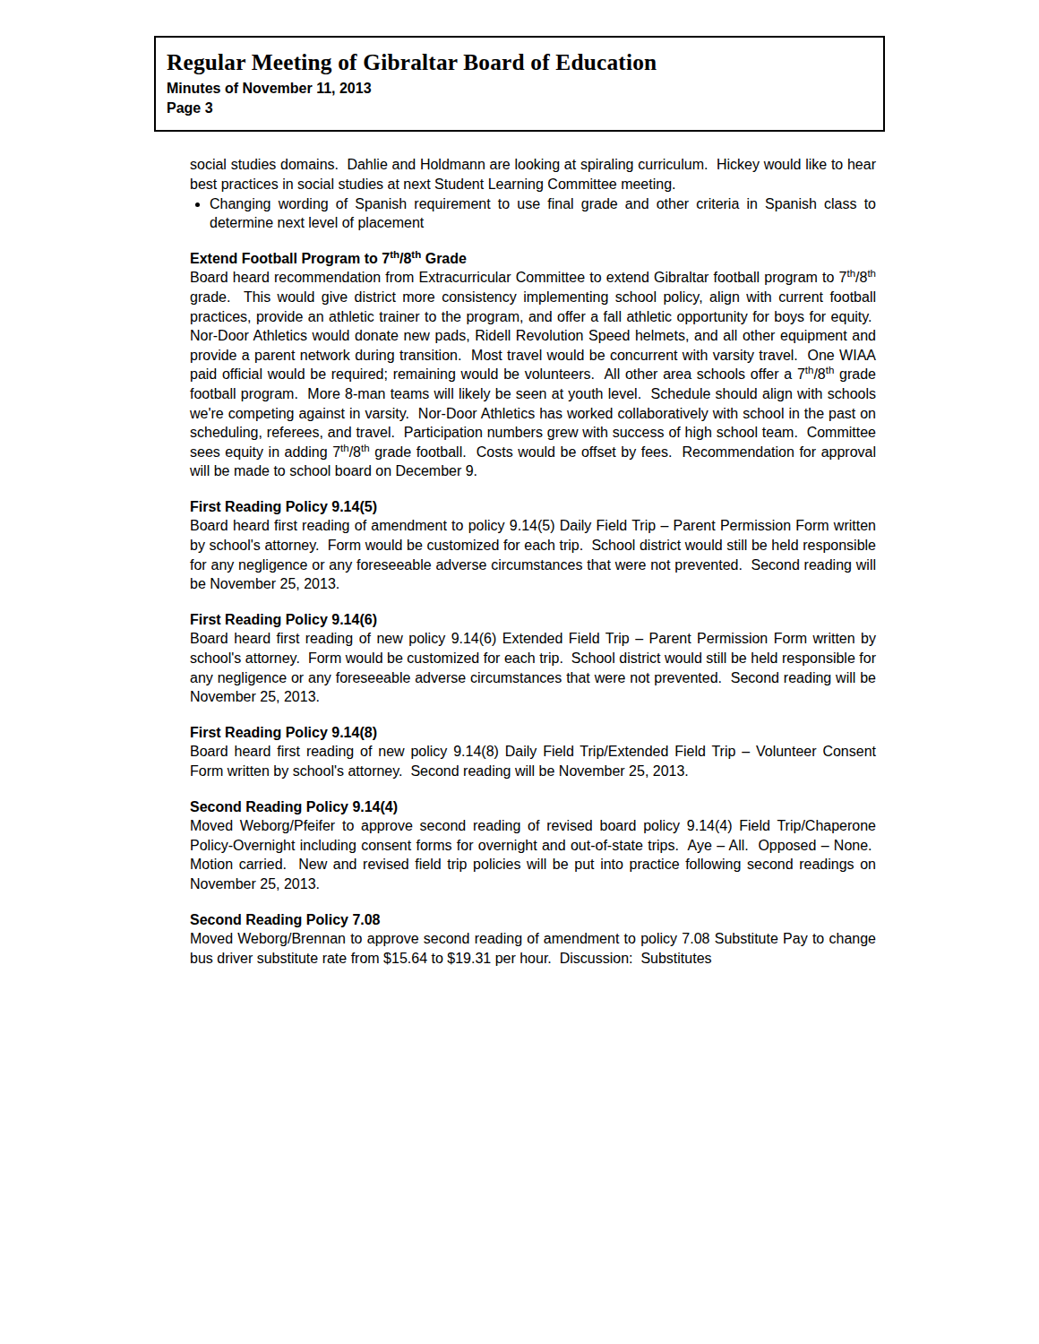Regular Meeting of Gibraltar Board of Education
Minutes of November 11, 2013
Page 3
social studies domains. Dahlie and Holdmann are looking at spiraling curriculum. Hickey would like to hear best practices in social studies at next Student Learning Committee meeting.
Changing wording of Spanish requirement to use final grade and other criteria in Spanish class to determine next level of placement
Extend Football Program to 7th/8th Grade
Board heard recommendation from Extracurricular Committee to extend Gibraltar football program to 7th/8th grade. This would give district more consistency implementing school policy, align with current football practices, provide an athletic trainer to the program, and offer a fall athletic opportunity for boys for equity. Nor-Door Athletics would donate new pads, Ridell Revolution Speed helmets, and all other equipment and provide a parent network during transition. Most travel would be concurrent with varsity travel. One WIAA paid official would be required; remaining would be volunteers. All other area schools offer a 7th/8th grade football program. More 8-man teams will likely be seen at youth level. Schedule should align with schools we're competing against in varsity. Nor-Door Athletics has worked collaboratively with school in the past on scheduling, referees, and travel. Participation numbers grew with success of high school team. Committee sees equity in adding 7th/8th grade football. Costs would be offset by fees. Recommendation for approval will be made to school board on December 9.
First Reading Policy 9.14(5)
Board heard first reading of amendment to policy 9.14(5) Daily Field Trip – Parent Permission Form written by school's attorney. Form would be customized for each trip. School district would still be held responsible for any negligence or any foreseeable adverse circumstances that were not prevented. Second reading will be November 25, 2013.
First Reading Policy 9.14(6)
Board heard first reading of new policy 9.14(6) Extended Field Trip – Parent Permission Form written by school's attorney. Form would be customized for each trip. School district would still be held responsible for any negligence or any foreseeable adverse circumstances that were not prevented. Second reading will be November 25, 2013.
First Reading Policy 9.14(8)
Board heard first reading of new policy 9.14(8) Daily Field Trip/Extended Field Trip – Volunteer Consent Form written by school's attorney. Second reading will be November 25, 2013.
Second Reading Policy 9.14(4)
Moved Weborg/Pfeifer to approve second reading of revised board policy 9.14(4) Field Trip/Chaperone Policy-Overnight including consent forms for overnight and out-of-state trips. Aye – All. Opposed – None. Motion carried. New and revised field trip policies will be put into practice following second readings on November 25, 2013.
Second Reading Policy 7.08
Moved Weborg/Brennan to approve second reading of amendment to policy 7.08 Substitute Pay to change bus driver substitute rate from $15.64 to $19.31 per hour. Discussion: Substitutes